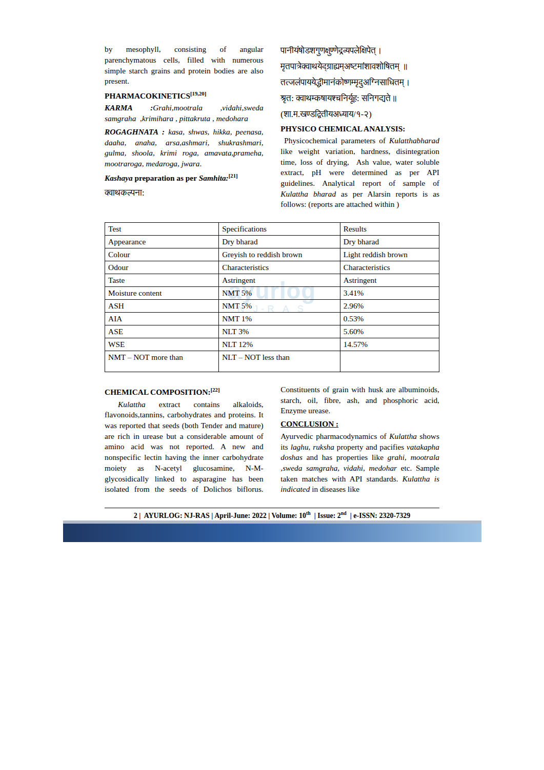by mesophyll, consisting of angular parenchymatous cells, filled with numerous simple starch grains and protein bodies are also present.
PHARMACOKINETICS[19,20]
KARMA : Grahi,mootrala ,vidahi,sweda samgraha ,krimihara , pittakruta , medohara
ROGAGHNATA : kasa, shwas, hikka, peenasa, daaha, anaha, arsa,ashmari, shukrashmari, gulma, shoola, krimi roga, amavata,prameha, mootraroga, medaroga, jwara.
Kashaya preparation as per Samhita:[21]
क्वाथकल्पना:
पानीयंषोडशगुणक्षुण्णेद्रव्यपलेक्षिपेत्।
मृतपात्रेक्वाथयेद्ग्राह्यम्अष्टमांशावशोषितम् ॥
तत्जलंपाययेद्धीमानंकोष्णम्मृदुअग्निसाधितम्।
श्रृत: क्वाथम्कषायश्चनिर्यूह: सनिगद्यते॥
(शा.म.खण्डद्वितीयअध्याय/१-२)
PHYSICO CHEMICAL ANALYSIS:
Physicochemical parameters of Kulatthabharad like weight variation, hardness, disintegration time, loss of drying, Ash value, water soluble extract, pH were determined as per API guidelines. Analytical report of sample of Kulattha bharad as per Alarsin reports is as follows: (reports are attached within )
ayurlog
N J-R A S
| Test | Specifications | Results |
| Appearance | Dry bharad | Dry bharad |
| Colour | Greyish to reddish brown | Light reddish brown |
| Odour | Characteristics | Characteristics |
| Taste | Astringent | Astringent |
| Moisture content | NMT 5% | 3.41% |
| ASH | NMT 5% | 2.96% |
| AIA | NMT 1% | 0.53% |
| ASE | NLT 3% | 5.60% |
| WSE | NLT 12% | 14.57% |
| NMT – NOT more than | NLT – NOT less than | |
CHEMICAL COMPOSITION:[22]
Kulattha extract contains alkaloids, flavonoids,tannins, carbohydrates and proteins. It was reported that seeds (both Tender and mature) are rich in urease but a considerable amount of amino acid was not reported. A new and nonspecific lectin having the inner carbohydrate moiety as N-acetyl glucosamine, N-M-glycosidically linked to asparagine has been isolated from the seeds of Dolichos biflorus. Constituents of grain with husk are albuminoids, starch, oil, fibre, ash, and phosphoric acid, Enzyme urease.
CONCLUSION :
Ayurvedic pharmacodynamics of Kulattha shows its laghu, ruksha property and pacifies vatakapha doshas and has properties like grahi, mootrala ,sweda samgraha, vidahi, medohar etc. Sample taken matches with API standards. Kulattha is indicated in diseases like
2 | AYURLOG: NJ-RAS | April-June: 2022 | Volume: 10th | Issue: 2nd | e-ISSN: 2320-7329